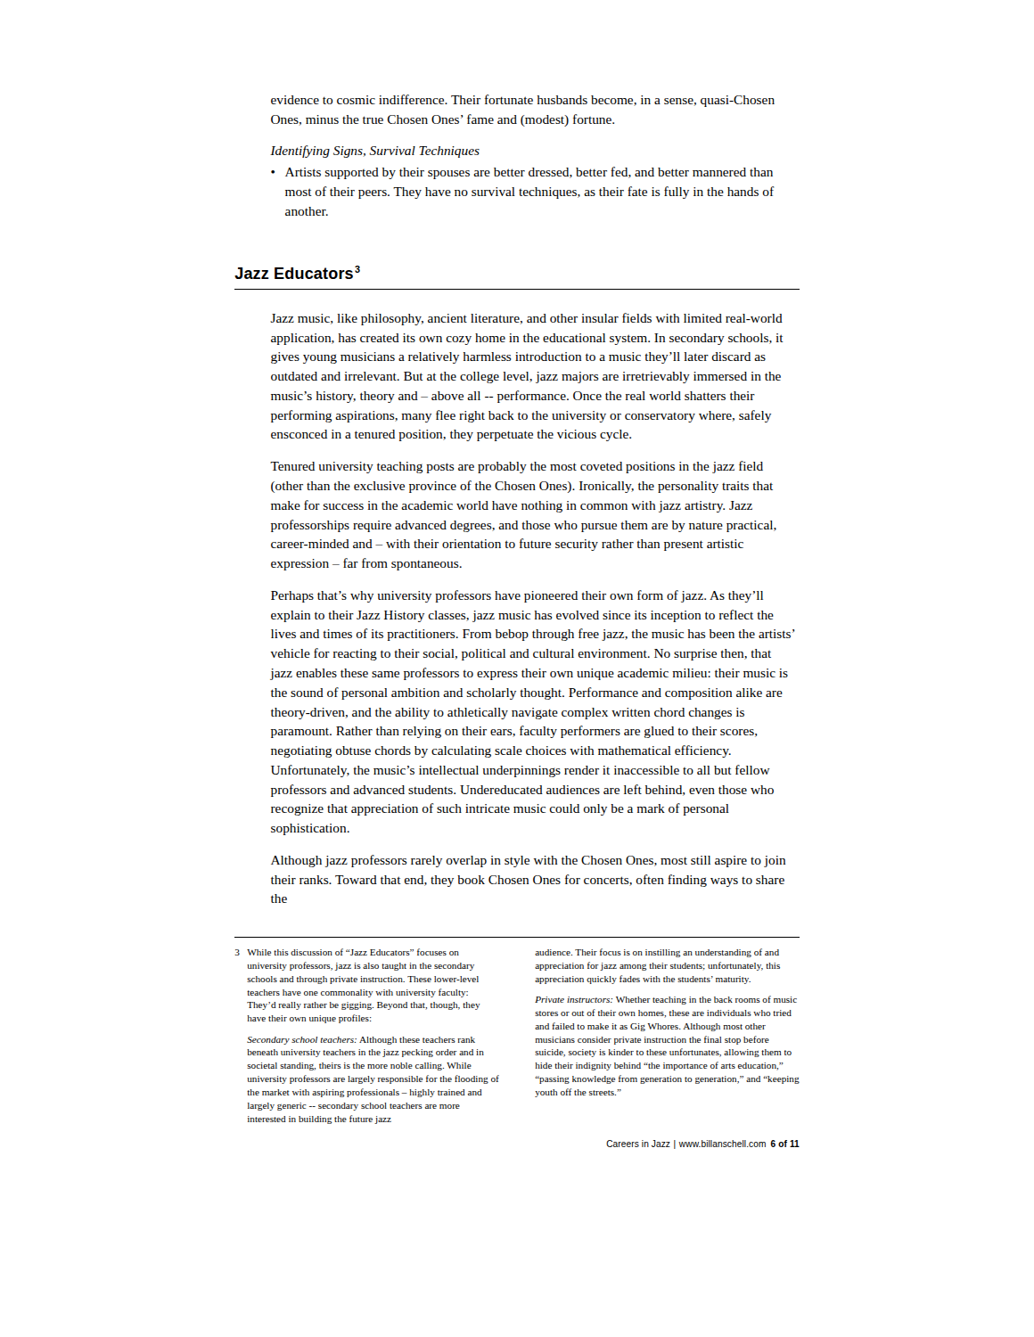evidence to cosmic indifference. Their fortunate husbands become, in a sense, quasi-Chosen Ones, minus the true Chosen Ones’ fame and (modest) fortune.
Identifying Signs, Survival Techniques
Artists supported by their spouses are better dressed, better fed, and better mannered than most of their peers. They have no survival techniques, as their fate is fully in the hands of another.
Jazz Educators3
Jazz music, like philosophy, ancient literature, and other insular fields with limited real-world application, has created its own cozy home in the educational system. In secondary schools, it gives young musicians a relatively harmless introduction to a music they’ll later discard as outdated and irrelevant. But at the college level, jazz majors are irretrievably immersed in the music’s history, theory and – above all -- performance. Once the real world shatters their performing aspirations, many flee right back to the university or conservatory where, safely ensconced in a tenured position, they perpetuate the vicious cycle.
Tenured university teaching posts are probably the most coveted positions in the jazz field (other than the exclusive province of the Chosen Ones). Ironically, the personality traits that make for success in the academic world have nothing in common with jazz artistry. Jazz professorships require advanced degrees, and those who pursue them are by nature practical, career-minded and – with their orientation to future security rather than present artistic expression – far from spontaneous.
Perhaps that’s why university professors have pioneered their own form of jazz. As they’ll explain to their Jazz History classes, jazz music has evolved since its inception to reflect the lives and times of its practitioners. From bebop through free jazz, the music has been the artists’ vehicle for reacting to their social, political and cultural environment. No surprise then, that jazz enables these same professors to express their own unique academic milieu: their music is the sound of personal ambition and scholarly thought. Performance and composition alike are theory-driven, and the ability to athletically navigate complex written chord changes is paramount. Rather than relying on their ears, faculty performers are glued to their scores, negotiating obtuse chords by calculating scale choices with mathematical efficiency. Unfortunately, the music’s intellectual underpinnings render it inaccessible to all but fellow professors and advanced students. Undereducated audiences are left behind, even those who recognize that appreciation of such intricate music could only be a mark of personal sophistication.
Although jazz professors rarely overlap in style with the Chosen Ones, most still aspire to join their ranks. Toward that end, they book Chosen Ones for concerts, often finding ways to share the
3 While this discussion of “Jazz Educators” focuses on university professors, jazz is also taught in the secondary schools and through private instruction. These lower-level teachers have one commonality with university faculty: They’d really rather be gigging. Beyond that, though, they have their own unique profiles:
Secondary school teachers: Although these teachers rank beneath university teachers in the jazz pecking order and in societal standing, theirs is the more noble calling. While university professors are largely responsible for the flooding of the market with aspiring professionals – highly trained and largely generic -- secondary school teachers are more interested in building the future jazz
audience. Their focus is on instilling an understanding of and appreciation for jazz among their students; unfortunately, this appreciation quickly fades with the students’ maturity.
Private instructors: Whether teaching in the back rooms of music stores or out of their own homes, these are individuals who tried and failed to make it as Gig Whores. Although most other musicians consider private instruction the final stop before suicide, society is kinder to these unfortunates, allowing them to hide their indignity behind “the importance of arts education,” “passing knowledge from generation to generation,” and “keeping youth off the streets.”
Careers in Jazz|www.billanschell.com6 of 11